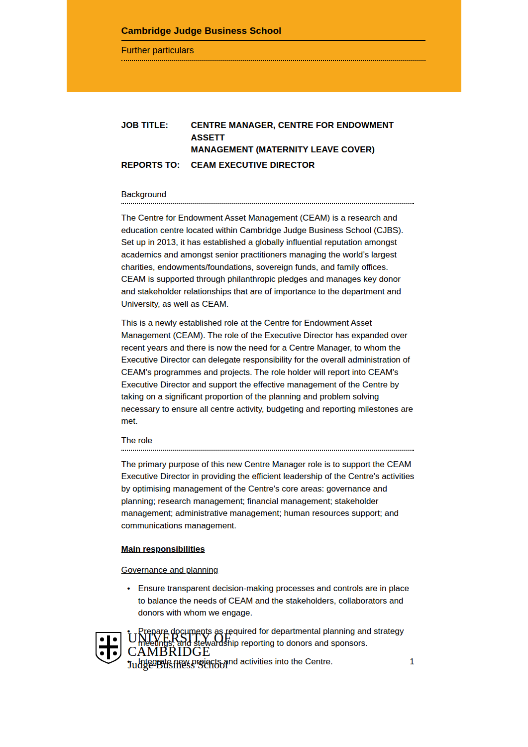Cambridge Judge Business School
Further particulars
| JOB TITLE: | CENTRE MANAGER, CENTRE FOR ENDOWMENT ASSETT MANAGEMENT (MATERNITY LEAVE COVER) |
| REPORTS TO: | CEAM EXECUTIVE DIRECTOR |
Background
The Centre for Endowment Asset Management (CEAM) is a research and education centre located within Cambridge Judge Business School (CJBS). Set up in 2013, it has established a globally influential reputation amongst academics and amongst senior practitioners managing the world’s largest charities, endowments/foundations, sovereign funds, and family offices. CEAM is supported through philanthropic pledges and manages key donor and stakeholder relationships that are of importance to the department and University, as well as CEAM.
This is a newly established role at the Centre for Endowment Asset Management (CEAM). The role of the Executive Director has expanded over recent years and there is now the need for a Centre Manager, to whom the Executive Director can delegate responsibility for the overall administration of CEAM's programmes and projects. The role holder will report into CEAM's Executive Director and support the effective management of the Centre by taking on a significant proportion of the planning and problem solving necessary to ensure all centre activity, budgeting and reporting milestones are met.
The role
The primary purpose of this new Centre Manager role is to support the CEAM Executive Director in providing the efficient leadership of the Centre's activities by optimising management of the Centre's core areas: governance and planning; research management; financial management; stakeholder management; administrative management; human resources support; and communications management.
Main responsibilities
Governance and planning
Ensure transparent decision-making processes and controls are in place to balance the needs of CEAM and the stakeholders, collaborators and donors with whom we engage.
Prepare documents as required for departmental planning and strategy meetings, and stewardship reporting to donors and sponsors.
Integrate new projects and activities into the Centre.
UNIVERSITY OF CAMBRIDGE Judge Business School
1